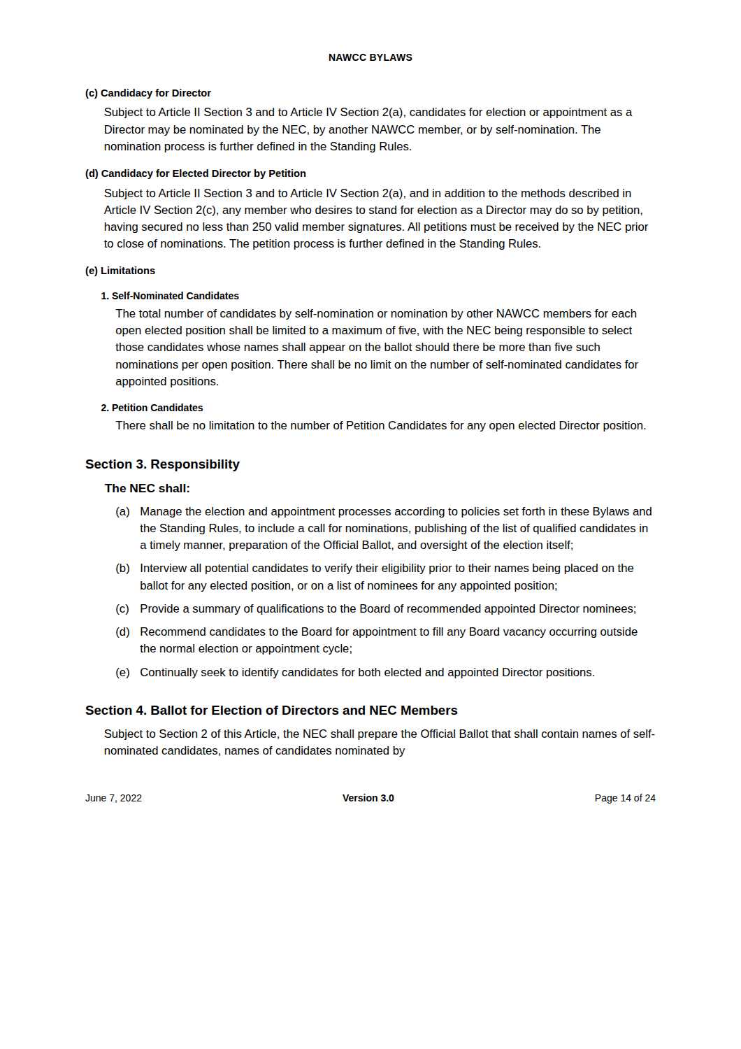NAWCC BYLAWS
(c) Candidacy for Director
Subject to Article II Section 3 and to Article IV Section 2(a), candidates for election or appointment as a Director may be nominated by the NEC, by another NAWCC member, or by self-nomination. The nomination process is further defined in the Standing Rules.
(d) Candidacy for Elected Director by Petition
Subject to Article II Section 3 and to Article IV Section 2(a), and in addition to the methods described in Article IV Section 2(c), any member who desires to stand for election as a Director may do so by petition, having secured no less than 250 valid member signatures. All petitions must be received by the NEC prior to close of nominations. The petition process is further defined in the Standing Rules.
(e) Limitations
1. Self-Nominated Candidates
The total number of candidates by self-nomination or nomination by other NAWCC members for each open elected position shall be limited to a maximum of five, with the NEC being responsible to select those candidates whose names shall appear on the ballot should there be more than five such nominations per open position. There shall be no limit on the number of self-nominated candidates for appointed positions.
2. Petition Candidates
There shall be no limitation to the number of Petition Candidates for any open elected Director position.
Section 3. Responsibility
The NEC shall:
(a) Manage the election and appointment processes according to policies set forth in these Bylaws and the Standing Rules, to include a call for nominations, publishing of the list of qualified candidates in a timely manner, preparation of the Official Ballot, and oversight of the election itself;
(b) Interview all potential candidates to verify their eligibility prior to their names being placed on the ballot for any elected position, or on a list of nominees for any appointed position;
(c) Provide a summary of qualifications to the Board of recommended appointed Director nominees;
(d) Recommend candidates to the Board for appointment to fill any Board vacancy occurring outside the normal election or appointment cycle;
(e) Continually seek to identify candidates for both elected and appointed Director positions.
Section 4. Ballot for Election of Directors and NEC Members
Subject to Section 2 of this Article, the NEC shall prepare the Official Ballot that shall contain names of self-nominated candidates, names of candidates nominated by
June 7, 2022
Version 3.0
Page 14 of 24